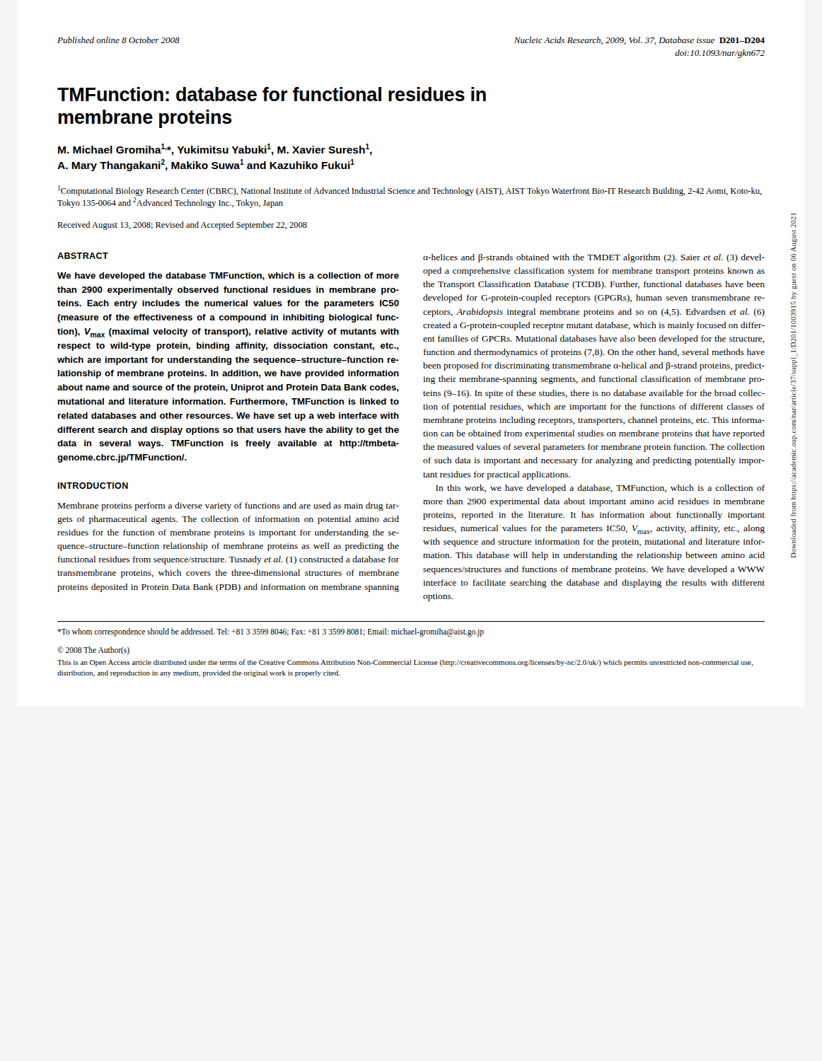Downloaded from https://academic.oup.com/nar/article/37/suppl_1/D201/1003915 by guest on 06 August 2021
Published online 8 October 2008
Nucleic Acids Research, 2009, Vol. 37, Database issue D201–D204
doi:10.1093/nar/gkn672
TMFunction: database for functional residues in
membrane proteins
M. Michael Gromiha1,*, Yukimitsu Yabuki1, M. Xavier Suresh1,
A. Mary Thangakani2, Makiko Suwa1 and Kazuhiko Fukui1
1Computational Biology Research Center (CBRC), National Institute of Advanced Industrial Science and Technology (AIST), AIST Tokyo Waterfront Bio-IT Research Building, 2-42 Aomi, Koto-ku, Tokyo 135-0064 and 2Advanced Technology Inc., Tokyo, Japan
Received August 13, 2008; Revised and Accepted September 22, 2008
ABSTRACT
We have developed the database TMFunction, which is a collection of more than 2900 experimentally observed functional residues in membrane proteins. Each entry includes the numerical values for the parameters IC50 (measure of the effectiveness of a compound in inhibiting biological function), Vmax (maximal velocity of transport), relative activity of mutants with respect to wild-type protein, binding affinity, dissociation constant, etc., which are important for understanding the sequence–structure–function relationship of membrane proteins. In addition, we have provided information about name and source of the protein, Uniprot and Protein Data Bank codes, mutational and literature information. Furthermore, TMFunction is linked to related databases and other resources. We have set up a web interface with different search and display options so that users have the ability to get the data in several ways. TMFunction is freely available at http://tmbeta-genome.cbrc.jp/TMFunction/.
INTRODUCTION
Membrane proteins perform a diverse variety of functions and are used as main drug targets of pharmaceutical agents. The collection of information on potential amino acid residues for the function of membrane proteins is important for understanding the sequence–structure–function relationship of membrane proteins as well as predicting the functional residues from sequence/structure. Tusnady et al. (1) constructed a database for transmembrane proteins, which covers the three-dimensional structures of membrane proteins deposited in Protein Data Bank (PDB) and information on membrane spanning α-helices and β-strands obtained with the TMDET algorithm (2). Saier et al. (3) developed a comprehensive classification system for membrane transport proteins known as the Transport Classification Database (TCDB). Further, functional databases have been developed for G-protein-coupled receptors (GPGRs), human seven transmembrane receptors, Arabidopsis integral membrane proteins and so on (4,5). Edvardsen et al. (6) created a G-protein-coupled receptor mutant database, which is mainly focused on different families of GPCRs. Mutational databases have also been developed for the structure, function and thermodynamics of proteins (7,8). On the other hand, several methods have been proposed for discriminating transmembrane α-helical and β-strand proteins, predicting their membrane-spanning segments, and functional classification of membrane proteins (9–16). In spite of these studies, there is no database available for the broad collection of potential residues, which are important for the functions of different classes of membrane proteins including receptors, transporters, channel proteins, etc. This information can be obtained from experimental studies on membrane proteins that have reported the measured values of several parameters for membrane protein function. The collection of such data is important and necessary for analyzing and predicting potentially important residues for practical applications.
In this work, we have developed a database, TMFunction, which is a collection of more than 2900 experimental data about important amino acid residues in membrane proteins, reported in the literature. It has information about functionally important residues, numerical values for the parameters IC50, Vmax, activity, affinity, etc., along with sequence and structure information for the protein, mutational and literature information. This database will help in understanding the relationship between amino acid sequences/structures and functions of membrane proteins. We have developed a WWW interface to facilitate searching the database and displaying the results with different options.
*To whom correspondence should be addressed. Tel: +81 3 3599 8046; Fax: +81 3 3599 8081; Email: michael-gromiha@aist.go.jp
© 2008 The Author(s)
This is an Open Access article distributed under the terms of the Creative Commons Attribution Non-Commercial License (http://creativecommons.org/licenses/by-nc/2.0/uk/) which permits unrestricted non-commercial use, distribution, and reproduction in any medium, provided the original work is properly cited.